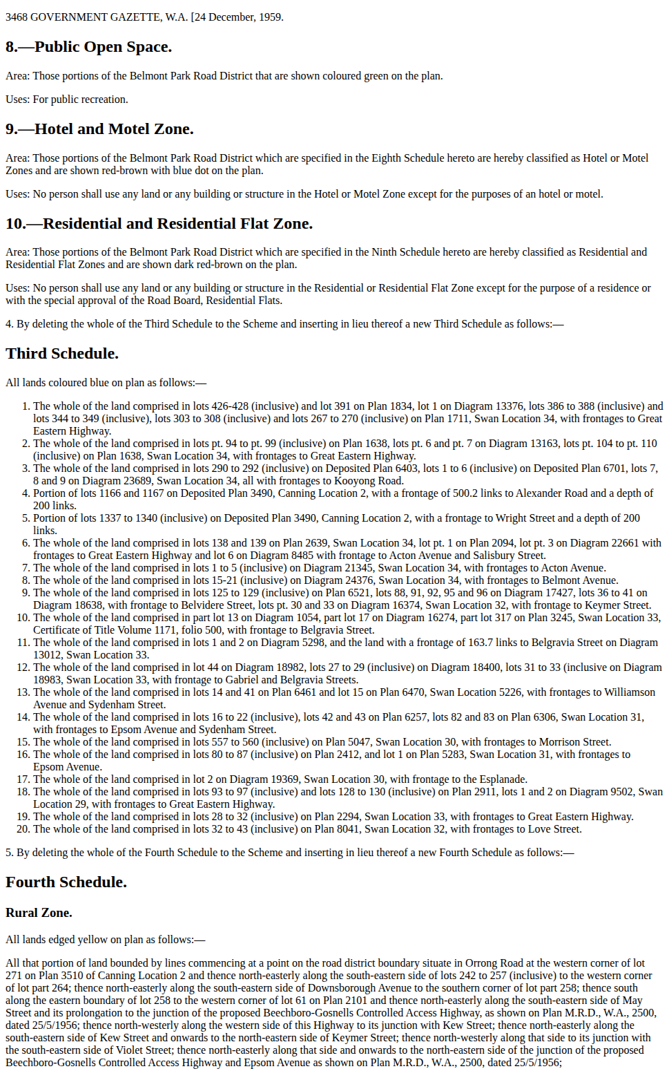3468 GOVERNMENT GAZETTE, W.A. [24 December, 1959.
8.—Public Open Space.
Area: Those portions of the Belmont Park Road District that are shown coloured green on the plan.
Uses: For public recreation.
9.—Hotel and Motel Zone.
Area: Those portions of the Belmont Park Road District which are specified in the Eighth Schedule hereto are hereby classified as Hotel or Motel Zones and are shown red-brown with blue dot on the plan.
Uses: No person shall use any land or any building or structure in the Hotel or Motel Zone except for the purposes of an hotel or motel.
10.—Residential and Residential Flat Zone.
Area: Those portions of the Belmont Park Road District which are specified in the Ninth Schedule hereto are hereby classified as Residential and Residential Flat Zones and are shown dark red-brown on the plan.
Uses: No person shall use any land or any building or structure in the Residential or Residential Flat Zone except for the purpose of a residence or with the special approval of the Road Board, Residential Flats.
4. By deleting the whole of the Third Schedule to the Scheme and inserting in lieu thereof a new Third Schedule as follows:—
Third Schedule.
All lands coloured blue on plan as follows:—
The whole of the land comprised in lots 426-428 (inclusive) and lot 391 on Plan 1834, lot 1 on Diagram 13376, lots 386 to 388 (inclusive) and lots 344 to 349 (inclusive), lots 303 to 308 (inclusive) and lots 267 to 270 (inclusive) on Plan 1711, Swan Location 34, with frontages to Great Eastern Highway.
The whole of the land comprised in lots pt. 94 to pt. 99 (inclusive) on Plan 1638, lots pt. 6 and pt. 7 on Diagram 13163, lots pt. 104 to pt. 110 (inclusive) on Plan 1638, Swan Location 34, with frontages to Great Eastern Highway.
The whole of the land comprised in lots 290 to 292 (inclusive) on Deposited Plan 6403, lots 1 to 6 (inclusive) on Deposited Plan 6701, lots 7, 8 and 9 on Diagram 23689, Swan Location 34, all with frontages to Kooyong Road.
Portion of lots 1166 and 1167 on Deposited Plan 3490, Canning Location 2, with a frontage of 500.2 links to Alexander Road and a depth of 200 links.
Portion of lots 1337 to 1340 (inclusive) on Deposited Plan 3490, Canning Location 2, with a frontage to Wright Street and a depth of 200 links.
The whole of the land comprised in lots 138 and 139 on Plan 2639, Swan Location 34, lot pt. 1 on Plan 2094, lot pt. 3 on Diagram 22661 with frontages to Great Eastern Highway and lot 6 on Diagram 8485 with frontage to Acton Avenue and Salisbury Street.
The whole of the land comprised in lots 1 to 5 (inclusive) on Diagram 21345, Swan Location 34, with frontages to Acton Avenue.
The whole of the land comprised in lots 15-21 (inclusive) on Diagram 24376, Swan Location 34, with frontages to Belmont Avenue.
The whole of the land comprised in lots 125 to 129 (inclusive) on Plan 6521, lots 88, 91, 92, 95 and 96 on Diagram 17427, lots 36 to 41 on Diagram 18638, with frontage to Belvidere Street, lots pt. 30 and 33 on Diagram 16374, Swan Location 32, with frontage to Keymer Street.
The whole of the land comprised in part lot 13 on Diagram 1054, part lot 17 on Diagram 16274, part lot 317 on Plan 3245, Swan Location 33, Certificate of Title Volume 1171, folio 500, with frontage to Belgravia Street.
The whole of the land comprised in lots 1 and 2 on Diagram 5298, and the land with a frontage of 163.7 links to Belgravia Street on Diagram 13012, Swan Location 33.
The whole of the land comprised in lot 44 on Diagram 18982, lots 27 to 29 (inclusive) on Diagram 18400, lots 31 to 33 (inclusive on Diagram 18983, Swan Location 33, with frontage to Gabriel and Belgravia Streets.
The whole of the land comprised in lots 14 and 41 on Plan 6461 and lot 15 on Plan 6470, Swan Location 5226, with frontages to Williamson Avenue and Sydenham Street.
The whole of the land comprised in lots 16 to 22 (inclusive), lots 42 and 43 on Plan 6257, lots 82 and 83 on Plan 6306, Swan Location 31, with frontages to Epsom Avenue and Sydenham Street.
The whole of the land comprised in lots 557 to 560 (inclusive) on Plan 5047, Swan Location 30, with frontages to Morrison Street.
The whole of the land comprised in lots 80 to 87 (inclusive) on Plan 2412, and lot 1 on Plan 5283, Swan Location 31, with frontages to Epsom Avenue.
The whole of the land comprised in lot 2 on Diagram 19369, Swan Location 30, with frontage to the Esplanade.
The whole of the land comprised in lots 93 to 97 (inclusive) and lots 128 to 130 (inclusive) on Plan 2911, lots 1 and 2 on Diagram 9502, Swan Location 29, with frontages to Great Eastern Highway.
The whole of the land comprised in lots 28 to 32 (inclusive) on Plan 2294, Swan Location 33, with frontages to Great Eastern Highway.
The whole of the land comprised in lots 32 to 43 (inclusive) on Plan 8041, Swan Location 32, with frontages to Love Street.
5. By deleting the whole of the Fourth Schedule to the Scheme and inserting in lieu thereof a new Fourth Schedule as follows:—
Fourth Schedule.
Rural Zone.
All lands edged yellow on plan as follows:—
All that portion of land bounded by lines commencing at a point on the road district boundary situate in Orrong Road at the western corner of lot 271 on Plan 3510 of Canning Location 2 and thence north-easterly along the south-eastern side of lots 242 to 257 (inclusive) to the western corner of lot part 264; thence north-easterly along the south-eastern side of Downsborough Avenue to the southern corner of lot part 258; thence south along the eastern boundary of lot 258 to the western corner of lot 61 on Plan 2101 and thence north-easterly along the south-eastern side of May Street and its prolongation to the junction of the proposed Beechboro-Gosnells Controlled Access Highway, as shown on Plan M.R.D., W.A., 2500, dated 25/5/1956; thence north-westerly along the western side of this Highway to its junction with Kew Street; thence north-easterly along the south-eastern side of Kew Street and onwards to the north-eastern side of Keymer Street; thence north-westerly along that side to its junction with the south-eastern side of Violet Street; thence north-easterly along that side and onwards to the north-eastern side of the junction of the proposed Beechboro-Gosnells Controlled Access Highway and Epsom Avenue as shown on Plan M.R.D., W.A., 2500, dated 25/5/1956;